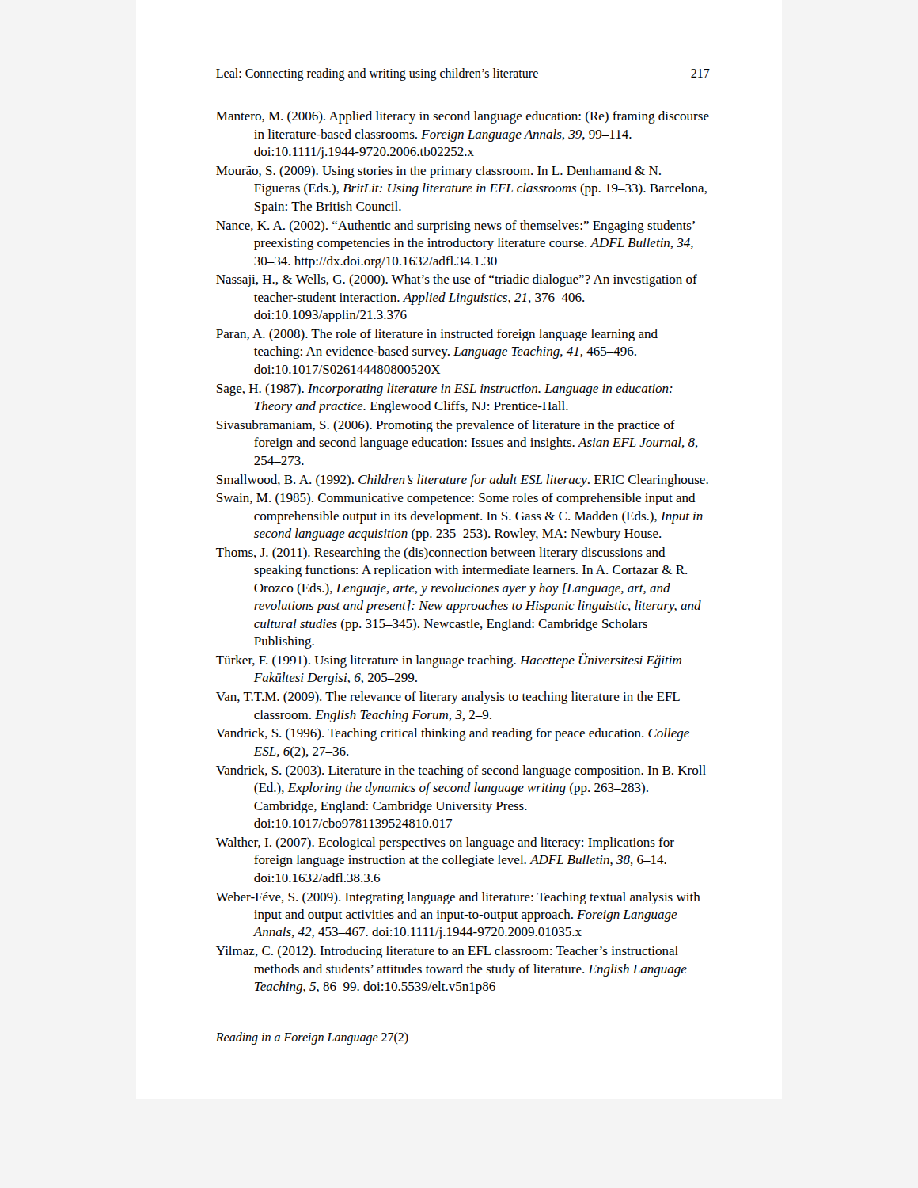Leal: Connecting reading and writing using children’s literature 217
Mantero, M. (2006). Applied literacy in second language education: (Re) framing discourse in literature-based classrooms. Foreign Language Annals, 39, 99–114. doi:10.1111/j.1944-9720.2006.tb02252.x
Mourão, S. (2009). Using stories in the primary classroom. In L. Denhamand & N. Figueras (Eds.), BritLit: Using literature in EFL classrooms (pp. 19–33). Barcelona, Spain: The British Council.
Nance, K. A. (2002). “Authentic and surprising news of themselves:” Engaging students’ preexisting competencies in the introductory literature course. ADFL Bulletin, 34, 30–34. http://dx.doi.org/10.1632/adfl.34.1.30
Nassaji, H., & Wells, G. (2000). What’s the use of “triadic dialogue”? An investigation of teacher-student interaction. Applied Linguistics, 21, 376–406. doi:10.1093/applin/21.3.376
Paran, A. (2008). The role of literature in instructed foreign language learning and teaching: An evidence-based survey. Language Teaching, 41, 465–496. doi:10.1017/S026144480800520X
Sage, H. (1987). Incorporating literature in ESL instruction. Language in education: Theory and practice. Englewood Cliffs, NJ: Prentice-Hall.
Sivasubramaniam, S. (2006). Promoting the prevalence of literature in the practice of foreign and second language education: Issues and insights. Asian EFL Journal, 8, 254–273.
Smallwood, B. A. (1992). Children’s literature for adult ESL literacy. ERIC Clearinghouse.
Swain, M. (1985). Communicative competence: Some roles of comprehensible input and comprehensible output in its development. In S. Gass & C. Madden (Eds.), Input in second language acquisition (pp. 235–253). Rowley, MA: Newbury House.
Thoms, J. (2011). Researching the (dis)connection between literary discussions and speaking functions: A replication with intermediate learners. In A. Cortazar & R. Orozco (Eds.), Lenguaje, arte, y revoluciones ayer y hoy [Language, art, and revolutions past and present]: New approaches to Hispanic linguistic, literary, and cultural studies (pp. 315–345). Newcastle, England: Cambridge Scholars Publishing.
Türker, F. (1991). Using literature in language teaching. Hacettepe Üniversitesi Eğitim Fakültesi Dergisi, 6, 205–299.
Van, T.T.M. (2009). The relevance of literary analysis to teaching literature in the EFL classroom. English Teaching Forum, 3, 2–9.
Vandrick, S. (1996). Teaching critical thinking and reading for peace education. College ESL, 6(2), 27–36.
Vandrick, S. (2003). Literature in the teaching of second language composition. In B. Kroll (Ed.), Exploring the dynamics of second language writing (pp. 263–283). Cambridge, England: Cambridge University Press. doi:10.1017/cbo9781139524810.017
Walther, I. (2007). Ecological perspectives on language and literacy: Implications for foreign language instruction at the collegiate level. ADFL Bulletin, 38, 6–14. doi:10.1632/adfl.38.3.6
Weber-Féve, S. (2009). Integrating language and literature: Teaching textual analysis with input and output activities and an input-to-output approach. Foreign Language Annals, 42, 453–467. doi:10.1111/j.1944-9720.2009.01035.x
Yilmaz, C. (2012). Introducing literature to an EFL classroom: Teacher’s instructional methods and students’ attitudes toward the study of literature. English Language Teaching, 5, 86–99. doi:10.5539/elt.v5n1p86
Reading in a Foreign Language 27(2)